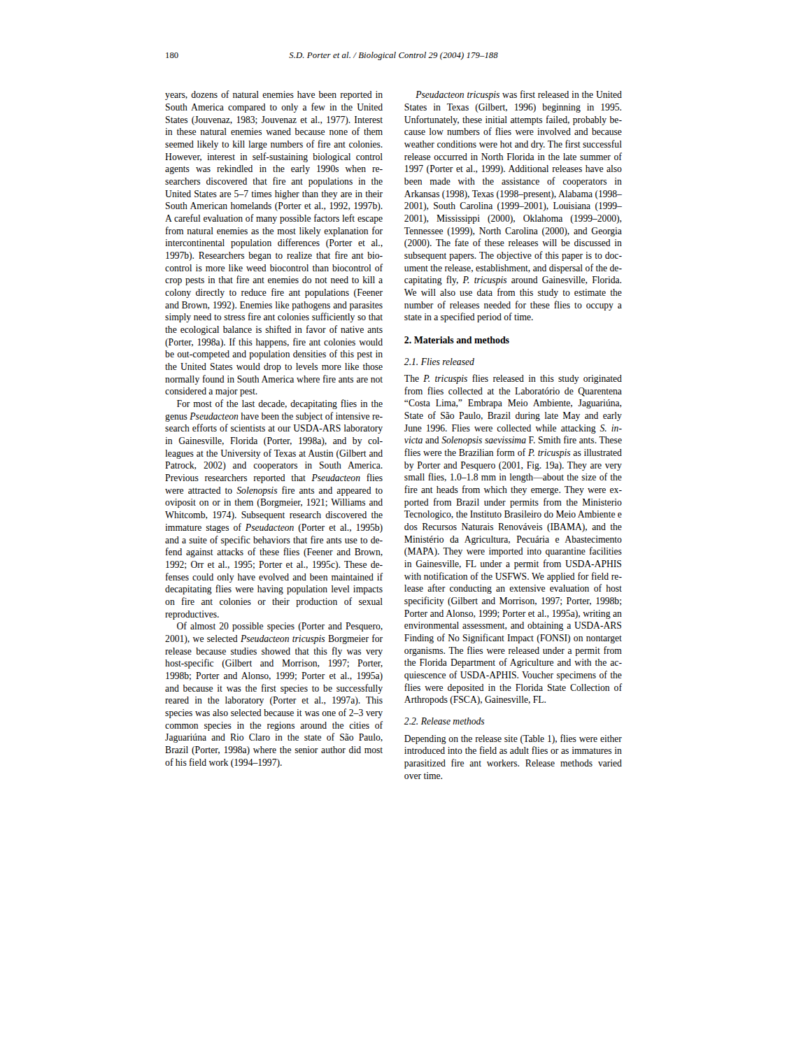180
S.D. Porter et al. / Biological Control 29 (2004) 179–188
years, dozens of natural enemies have been reported in South America compared to only a few in the United States (Jouvenaz, 1983; Jouvenaz et al., 1977). Interest in these natural enemies waned because none of them seemed likely to kill large numbers of fire ant colonies. However, interest in self-sustaining biological control agents was rekindled in the early 1990s when researchers discovered that fire ant populations in the United States are 5–7 times higher than they are in their South American homelands (Porter et al., 1992, 1997b). A careful evaluation of many possible factors left escape from natural enemies as the most likely explanation for intercontinental population differences (Porter et al., 1997b). Researchers began to realize that fire ant biocontrol is more like weed biocontrol than biocontrol of crop pests in that fire ant enemies do not need to kill a colony directly to reduce fire ant populations (Feener and Brown, 1992). Enemies like pathogens and parasites simply need to stress fire ant colonies sufficiently so that the ecological balance is shifted in favor of native ants (Porter, 1998a). If this happens, fire ant colonies would be out-competed and population densities of this pest in the United States would drop to levels more like those normally found in South America where fire ants are not considered a major pest.
For most of the last decade, decapitating flies in the genus Pseudacteon have been the subject of intensive research efforts of scientists at our USDA-ARS laboratory in Gainesville, Florida (Porter, 1998a), and by colleagues at the University of Texas at Austin (Gilbert and Patrock, 2002) and cooperators in South America. Previous researchers reported that Pseudacteon flies were attracted to Solenopsis fire ants and appeared to oviposit on or in them (Borgmeier, 1921; Williams and Whitcomb, 1974). Subsequent research discovered the immature stages of Pseudacteon (Porter et al., 1995b) and a suite of specific behaviors that fire ants use to defend against attacks of these flies (Feener and Brown, 1992; Orr et al., 1995; Porter et al., 1995c). These defenses could only have evolved and been maintained if decapitating flies were having population level impacts on fire ant colonies or their production of sexual reproductives.
Of almost 20 possible species (Porter and Pesquero, 2001), we selected Pseudacteon tricuspis Borgmeier for release because studies showed that this fly was very host-specific (Gilbert and Morrison, 1997; Porter, 1998b; Porter and Alonso, 1999; Porter et al., 1995a) and because it was the first species to be successfully reared in the laboratory (Porter et al., 1997a). This species was also selected because it was one of 2–3 very common species in the regions around the cities of Jaguariúna and Rio Claro in the state of São Paulo, Brazil (Porter, 1998a) where the senior author did most of his field work (1994–1997).
Pseudacteon tricuspis was first released in the United States in Texas (Gilbert, 1996) beginning in 1995. Unfortunately, these initial attempts failed, probably because low numbers of flies were involved and because weather conditions were hot and dry. The first successful release occurred in North Florida in the late summer of 1997 (Porter et al., 1999). Additional releases have also been made with the assistance of cooperators in Arkansas (1998), Texas (1998–present), Alabama (1998–2001), South Carolina (1999–2001), Louisiana (1999–2001), Mississippi (2000), Oklahoma (1999–2000), Tennessee (1999), North Carolina (2000), and Georgia (2000). The fate of these releases will be discussed in subsequent papers. The objective of this paper is to document the release, establishment, and dispersal of the decapitating fly, P. tricuspis around Gainesville, Florida. We will also use data from this study to estimate the number of releases needed for these flies to occupy a state in a specified period of time.
2. Materials and methods
2.1. Flies released
The P. tricuspis flies released in this study originated from flies collected at the Laboratório de Quarentena “Costa Lima,” Embrapa Meio Ambiente, Jaguariúna, State of São Paulo, Brazil during late May and early June 1996. Flies were collected while attacking S. invicta and Solenopsis saevissima F. Smith fire ants. These flies were the Brazilian form of P. tricuspis as illustrated by Porter and Pesquero (2001, Fig. 19a). They are very small flies, 1.0–1.8 mm in length—about the size of the fire ant heads from which they emerge. They were exported from Brazil under permits from the Ministerio Tecnologico, the Instituto Brasileiro do Meio Ambiente e dos Recursos Naturais Renováveis (IBAMA), and the Ministério da Agricultura, Pecuária e Abastecimento (MAPA). They were imported into quarantine facilities in Gainesville, FL under a permit from USDA-APHIS with notification of the USFWS. We applied for field release after conducting an extensive evaluation of host specificity (Gilbert and Morrison, 1997; Porter, 1998b; Porter and Alonso, 1999; Porter et al., 1995a), writing an environmental assessment, and obtaining a USDA-ARS Finding of No Significant Impact (FONSI) on nontarget organisms. The flies were released under a permit from the Florida Department of Agriculture and with the acquiescence of USDA-APHIS. Voucher specimens of the flies were deposited in the Florida State Collection of Arthropods (FSCA), Gainesville, FL.
2.2. Release methods
Depending on the release site (Table 1), flies were either introduced into the field as adult flies or as immatures in parasitized fire ant workers. Release methods varied over time.